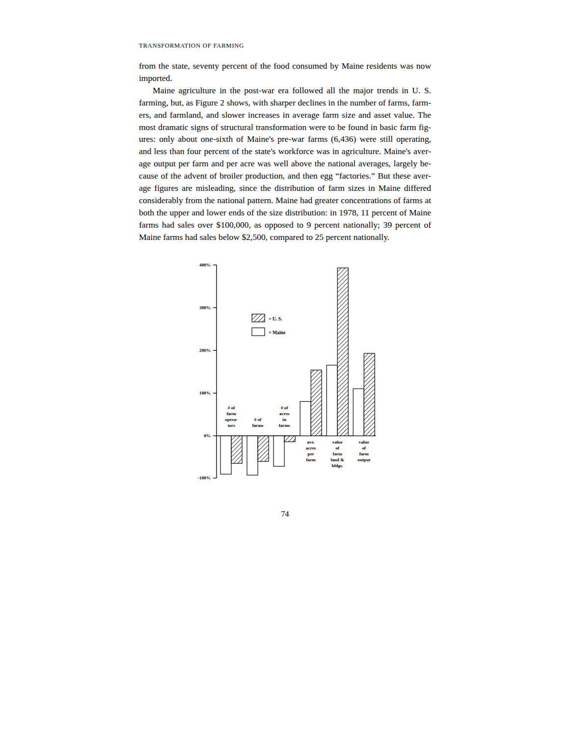TRANSFORMATION OF FARMING
from the state, seventy percent of the food consumed by Maine residents was now imported.
Maine agriculture in the post-war era followed all the major trends in U. S. farming, but, as Figure 2 shows, with sharper declines in the number of farms, farmers, and farmland, and slower increases in average farm size and asset value. The most dramatic signs of structural transformation were to be found in basic farm figures: only about one-sixth of Maine's pre-war farms (6,436) were still operating, and less than four percent of the state's workforce was in agriculture. Maine's average output per farm and per acre was well above the national averages, largely because of the advent of broiler production, and then egg “factories.” But these average figures are misleading, since the distribution of farm sizes in Maine differed considerably from the national pattern. Maine had greater concentrations of farms at both the upper and lower ends of the size distribution: in 1978, 11 percent of Maine farms had sales over $100,000, as opposed to 9 percent nationally; 39 percent of Maine farms had sales below $2,500, compared to 25 percent nationally.
400% 300% 200% 100% 0% -100% = U. S. = Maine # of farm opera- tors # of farms # of acres in farms ave. acres per farm value of farm land & bldgs. value of farm output
74